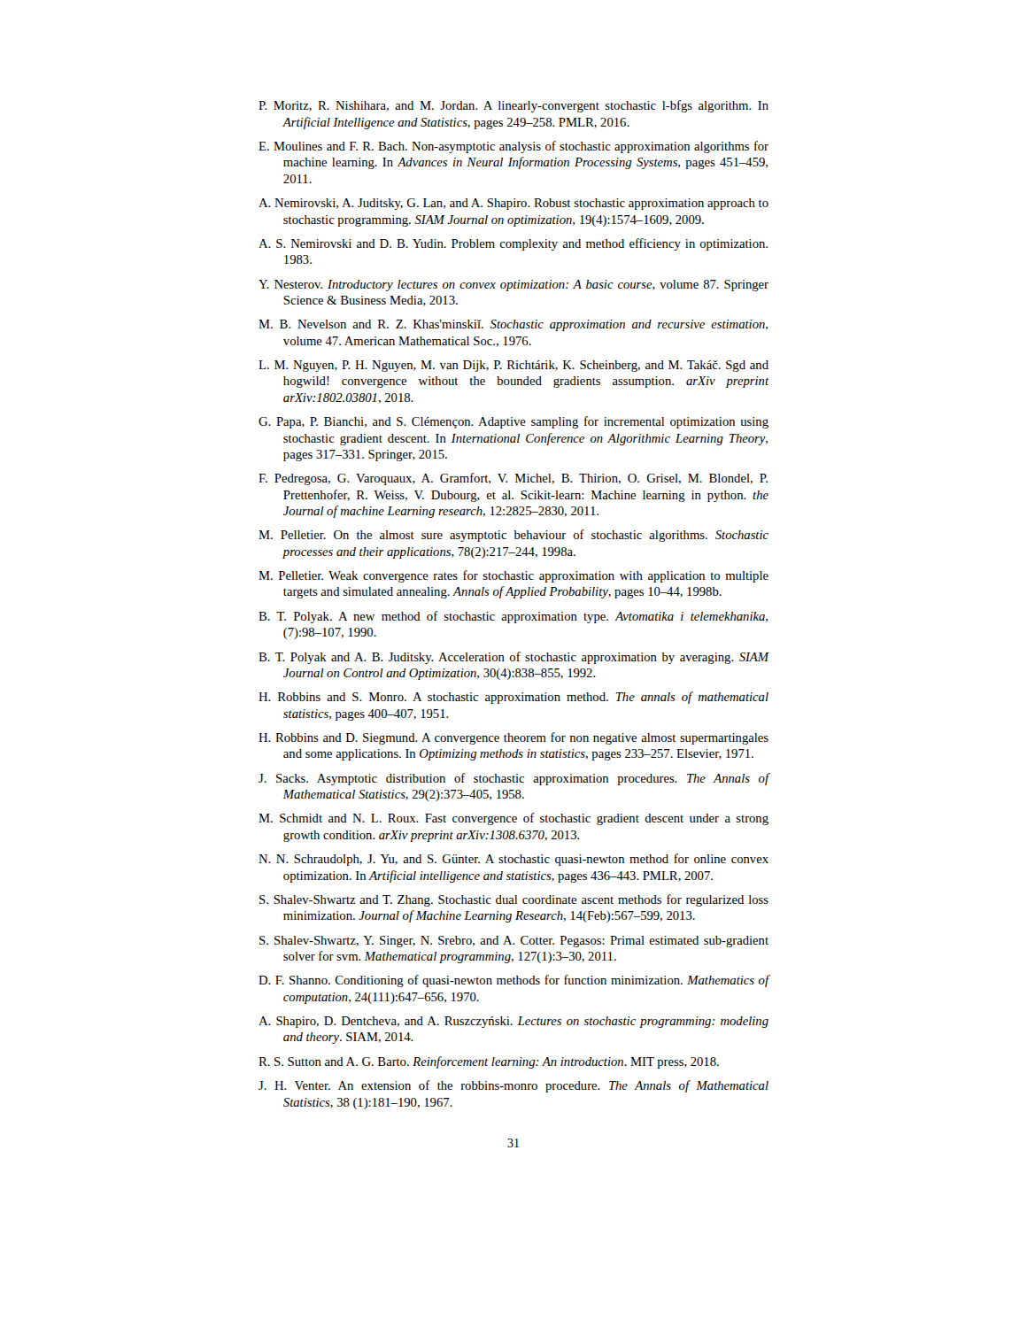P. Moritz, R. Nishihara, and M. Jordan. A linearly-convergent stochastic l-bfgs algorithm. In Artificial Intelligence and Statistics, pages 249–258. PMLR, 2016.
E. Moulines and F. R. Bach. Non-asymptotic analysis of stochastic approximation algorithms for machine learning. In Advances in Neural Information Processing Systems, pages 451–459, 2011.
A. Nemirovski, A. Juditsky, G. Lan, and A. Shapiro. Robust stochastic approximation approach to stochastic programming. SIAM Journal on optimization, 19(4):1574–1609, 2009.
A. S. Nemirovski and D. B. Yudin. Problem complexity and method efficiency in optimization. 1983.
Y. Nesterov. Introductory lectures on convex optimization: A basic course, volume 87. Springer Science & Business Media, 2013.
M. B. Nevelson and R. Z. Khas'minskiĭ. Stochastic approximation and recursive estimation, volume 47. American Mathematical Soc., 1976.
L. M. Nguyen, P. H. Nguyen, M. van Dijk, P. Richtárik, K. Scheinberg, and M. Takáč. Sgd and hogwild! convergence without the bounded gradients assumption. arXiv preprint arXiv:1802.03801, 2018.
G. Papa, P. Bianchi, and S. Clémençon. Adaptive sampling for incremental optimization using stochastic gradient descent. In International Conference on Algorithmic Learning Theory, pages 317–331. Springer, 2015.
F. Pedregosa, G. Varoquaux, A. Gramfort, V. Michel, B. Thirion, O. Grisel, M. Blondel, P. Prettenhofer, R. Weiss, V. Dubourg, et al. Scikit-learn: Machine learning in python. the Journal of machine Learning research, 12:2825–2830, 2011.
M. Pelletier. On the almost sure asymptotic behaviour of stochastic algorithms. Stochastic processes and their applications, 78(2):217–244, 1998a.
M. Pelletier. Weak convergence rates for stochastic approximation with application to multiple targets and simulated annealing. Annals of Applied Probability, pages 10–44, 1998b.
B. T. Polyak. A new method of stochastic approximation type. Avtomatika i telemekhanika, (7):98–107, 1990.
B. T. Polyak and A. B. Juditsky. Acceleration of stochastic approximation by averaging. SIAM Journal on Control and Optimization, 30(4):838–855, 1992.
H. Robbins and S. Monro. A stochastic approximation method. The annals of mathematical statistics, pages 400–407, 1951.
H. Robbins and D. Siegmund. A convergence theorem for non negative almost supermartingales and some applications. In Optimizing methods in statistics, pages 233–257. Elsevier, 1971.
J. Sacks. Asymptotic distribution of stochastic approximation procedures. The Annals of Mathematical Statistics, 29(2):373–405, 1958.
M. Schmidt and N. L. Roux. Fast convergence of stochastic gradient descent under a strong growth condition. arXiv preprint arXiv:1308.6370, 2013.
N. N. Schraudolph, J. Yu, and S. Günter. A stochastic quasi-newton method for online convex optimization. In Artificial intelligence and statistics, pages 436–443. PMLR, 2007.
S. Shalev-Shwartz and T. Zhang. Stochastic dual coordinate ascent methods for regularized loss minimization. Journal of Machine Learning Research, 14(Feb):567–599, 2013.
S. Shalev-Shwartz, Y. Singer, N. Srebro, and A. Cotter. Pegasos: Primal estimated sub-gradient solver for svm. Mathematical programming, 127(1):3–30, 2011.
D. F. Shanno. Conditioning of quasi-newton methods for function minimization. Mathematics of computation, 24(111):647–656, 1970.
A. Shapiro, D. Dentcheva, and A. Ruszczyński. Lectures on stochastic programming: modeling and theory. SIAM, 2014.
R. S. Sutton and A. G. Barto. Reinforcement learning: An introduction. MIT press, 2018.
J. H. Venter. An extension of the robbins-monro procedure. The Annals of Mathematical Statistics, 38 (1):181–190, 1967.
31